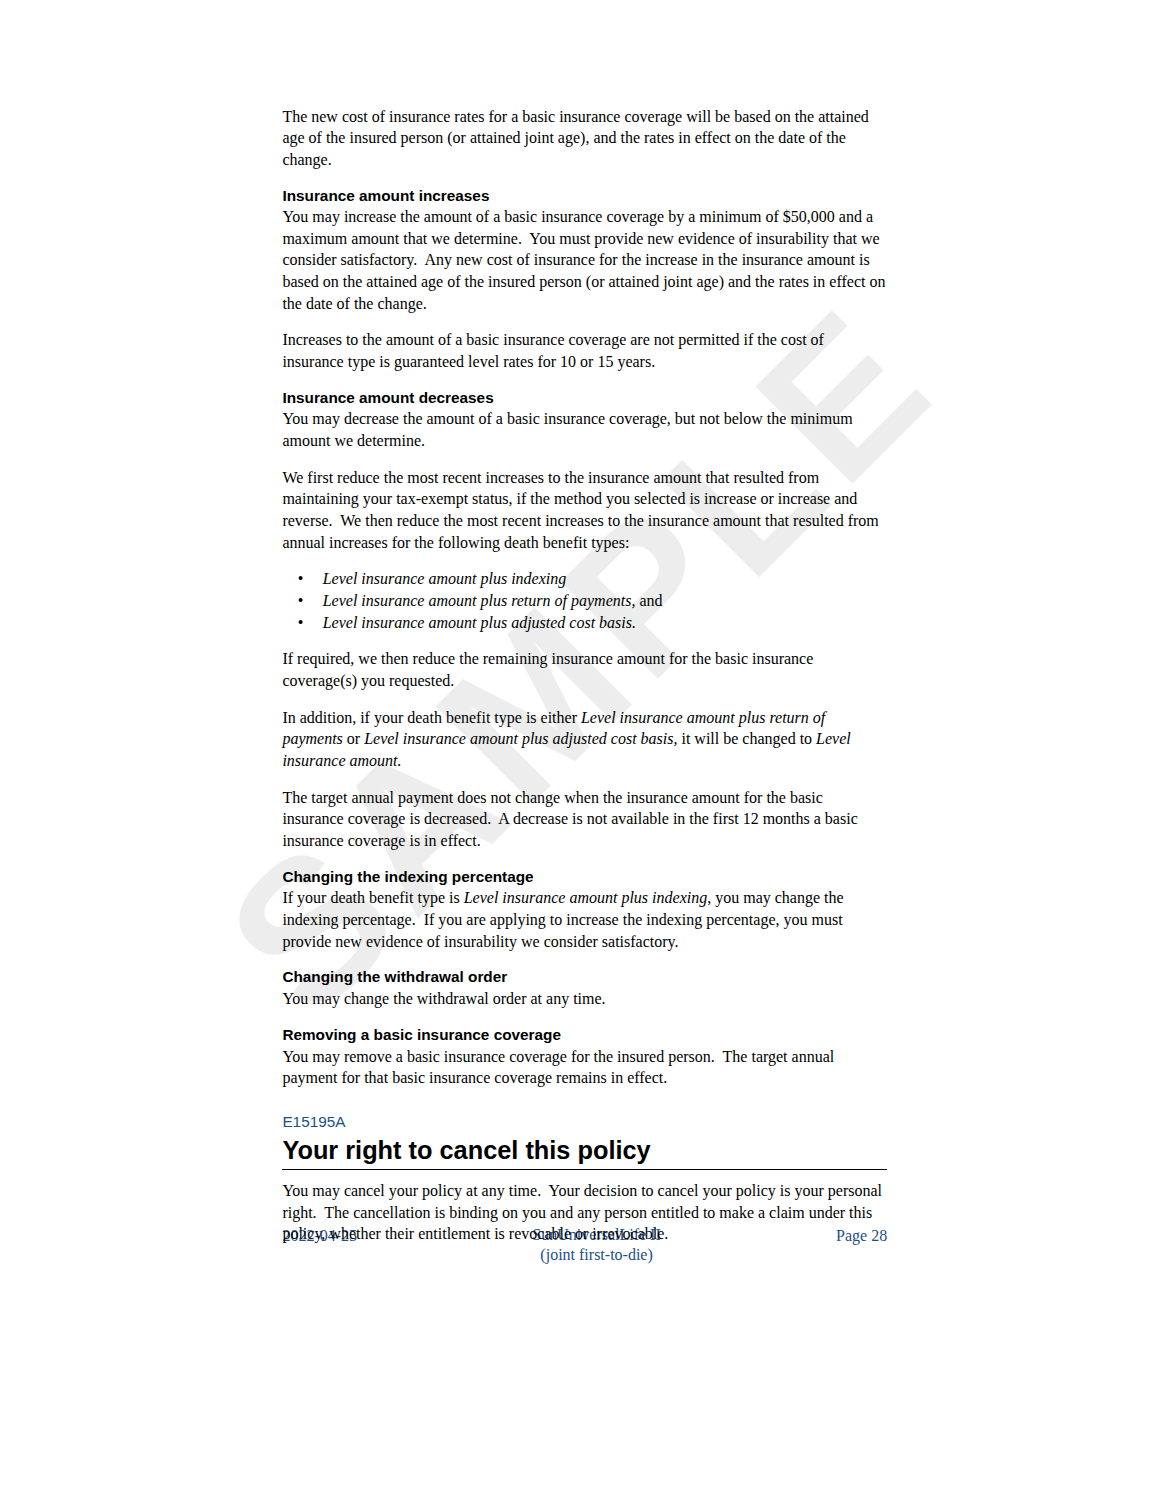SAMPLE
The new cost of insurance rates for a basic insurance coverage will be based on the attained age of the insured person (or attained joint age), and the rates in effect on the date of the change.
Insurance amount increases
You may increase the amount of a basic insurance coverage by a minimum of $50,000 and a maximum amount that we determine. You must provide new evidence of insurability that we consider satisfactory. Any new cost of insurance for the increase in the insurance amount is based on the attained age of the insured person (or attained joint age) and the rates in effect on the date of the change.
Increases to the amount of a basic insurance coverage are not permitted if the cost of insurance type is guaranteed level rates for 10 or 15 years.
Insurance amount decreases
You may decrease the amount of a basic insurance coverage, but not below the minimum amount we determine.
We first reduce the most recent increases to the insurance amount that resulted from maintaining your tax-exempt status, if the method you selected is increase or increase and reverse. We then reduce the most recent increases to the insurance amount that resulted from annual increases for the following death benefit types:
Level insurance amount plus indexing
Level insurance amount plus return of payments, and
Level insurance amount plus adjusted cost basis.
If required, we then reduce the remaining insurance amount for the basic insurance coverage(s) you requested.
In addition, if your death benefit type is either Level insurance amount plus return of payments or Level insurance amount plus adjusted cost basis, it will be changed to Level insurance amount.
The target annual payment does not change when the insurance amount for the basic insurance coverage is decreased. A decrease is not available in the first 12 months a basic insurance coverage is in effect.
Changing the indexing percentage
If your death benefit type is Level insurance amount plus indexing, you may change the indexing percentage. If you are applying to increase the indexing percentage, you must provide new evidence of insurability we consider satisfactory.
Changing the withdrawal order
You may change the withdrawal order at any time.
Removing a basic insurance coverage
You may remove a basic insurance coverage for the insured person. The target annual payment for that basic insurance coverage remains in effect.
E15195A
Your right to cancel this policy
You may cancel your policy at any time. Your decision to cancel your policy is your personal right. The cancellation is binding on you and any person entitled to make a claim under this policy, whether their entitlement is revocable or irrevocable.
2022-04-25
SunUniversalLife II
(joint first-to-die)
Page 28